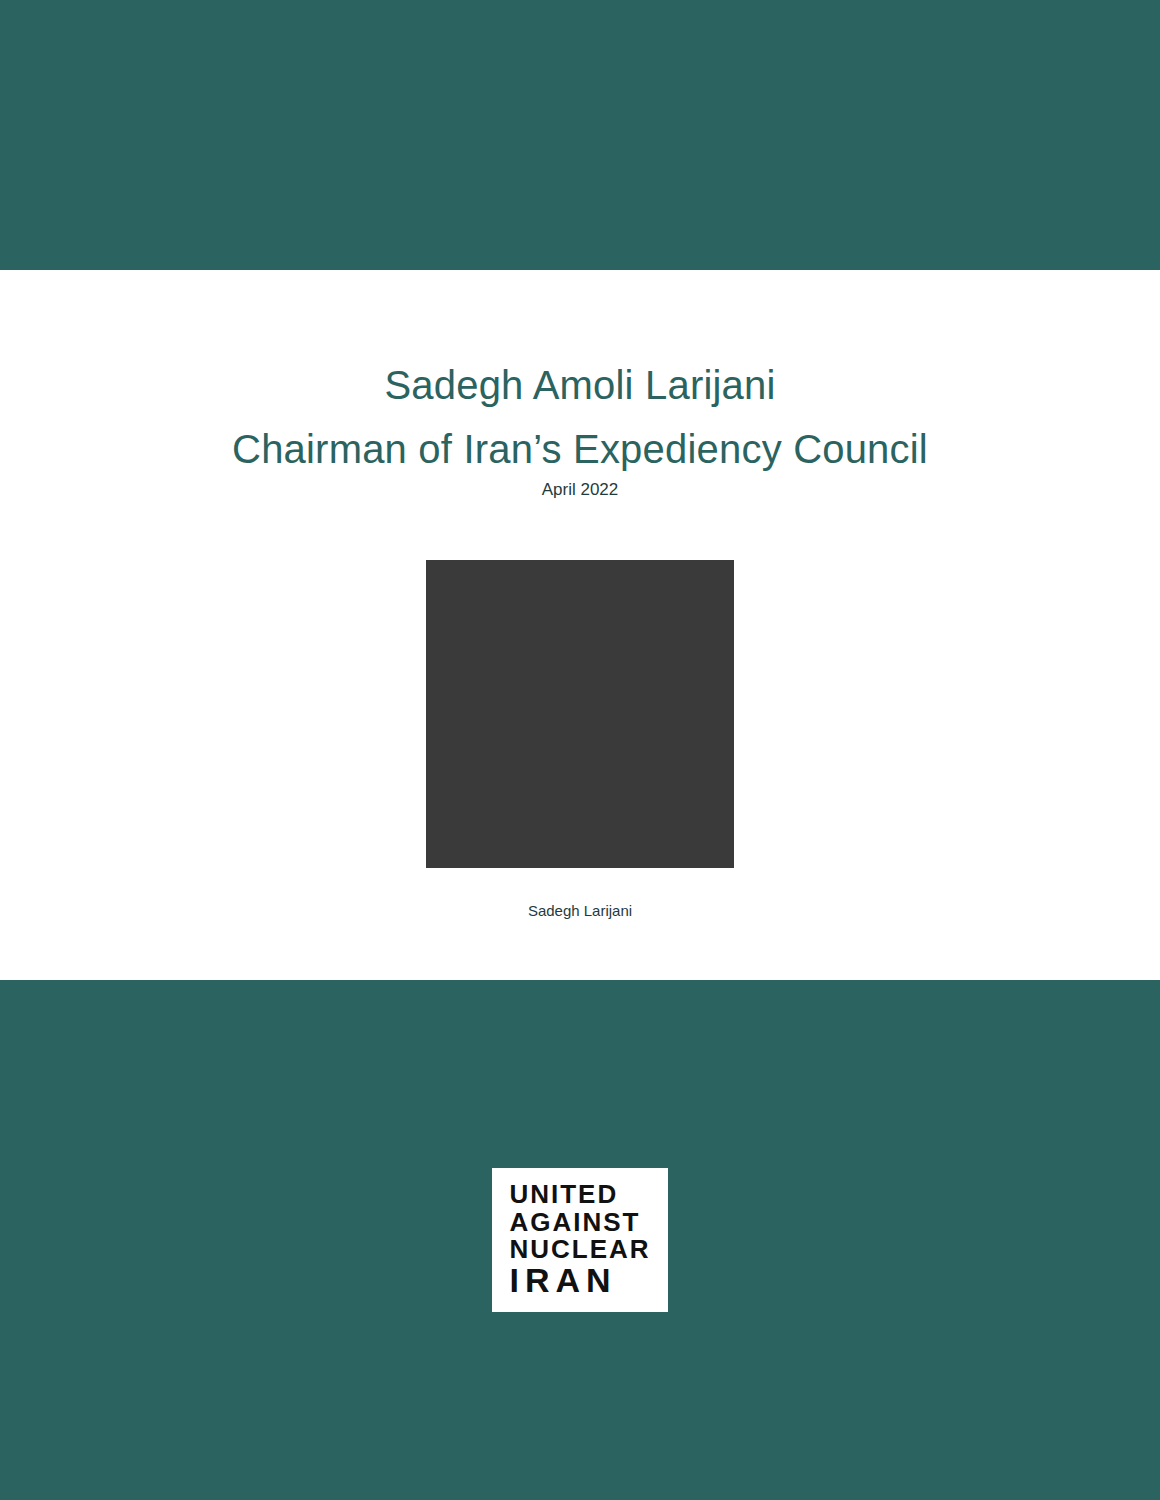Sadegh Amoli Larijani
Chairman of Iran’s Expediency Council
April 2022
Sadegh Larijani
UNITED AGAINST NUCLEAR IRAN